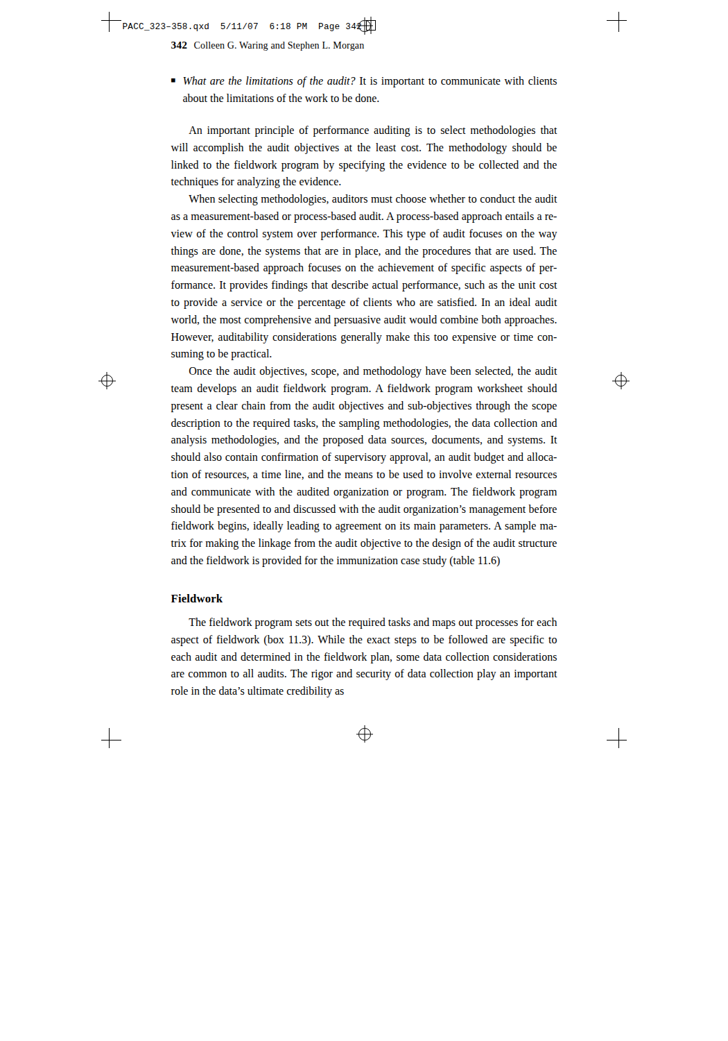PACC_323–358.qxd 5/11/07 6:18 PM Page 342
342 Colleen G. Waring and Stephen L. Morgan
What are the limitations of the audit? It is important to communicate with clients about the limitations of the work to be done.
An important principle of performance auditing is to select methodologies that will accomplish the audit objectives at the least cost. The methodology should be linked to the fieldwork program by specifying the evidence to be collected and the techniques for analyzing the evidence.
When selecting methodologies, auditors must choose whether to conduct the audit as a measurement-based or process-based audit. A process-based approach entails a review of the control system over performance. This type of audit focuses on the way things are done, the systems that are in place, and the procedures that are used. The measurement-based approach focuses on the achievement of specific aspects of performance. It provides findings that describe actual performance, such as the unit cost to provide a service or the percentage of clients who are satisfied. In an ideal audit world, the most comprehensive and persuasive audit would combine both approaches. However, auditability considerations generally make this too expensive or time consuming to be practical.
Once the audit objectives, scope, and methodology have been selected, the audit team develops an audit fieldwork program. A fieldwork program worksheet should present a clear chain from the audit objectives and sub-objectives through the scope description to the required tasks, the sampling methodologies, the data collection and analysis methodologies, and the proposed data sources, documents, and systems. It should also contain confirmation of supervisory approval, an audit budget and allocation of resources, a time line, and the means to be used to involve external resources and communicate with the audited organization or program. The fieldwork program should be presented to and discussed with the audit organization’s management before fieldwork begins, ideally leading to agreement on its main parameters. A sample matrix for making the linkage from the audit objective to the design of the audit structure and the fieldwork is provided for the immunization case study (table 11.6)
Fieldwork
The fieldwork program sets out the required tasks and maps out processes for each aspect of fieldwork (box 11.3). While the exact steps to be followed are specific to each audit and determined in the fieldwork plan, some data collection considerations are common to all audits. The rigor and security of data collection play an important role in the data’s ultimate credibility as